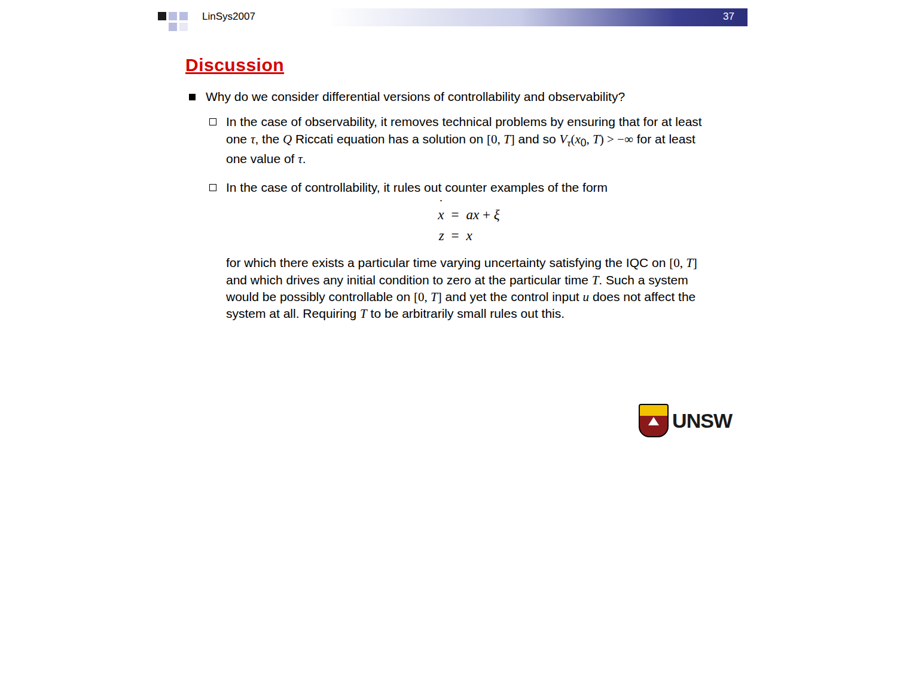LinSys2007
37
Discussion
Why do we consider differential versions of controllability and observability?
In the case of observability, it removes technical problems by ensuring that for at least one τ, the Q Riccati equation has a solution on [0, T] and so Vτ(x0, T) > −∞ for at least one value of τ.
In the case of controllability, it rules out counter examples of the form
| x | = | ax + ξ |
| z | = | x |
for which there exists a particular time varying uncertainty satisfying the IQC on [0, T] and which drives any initial condition to zero at the particular time T. Such a system would be possibly controllable on [0, T] and yet the control input u does not affect the system at all. Requiring T to be arbitrarily small rules out this.
UNSW